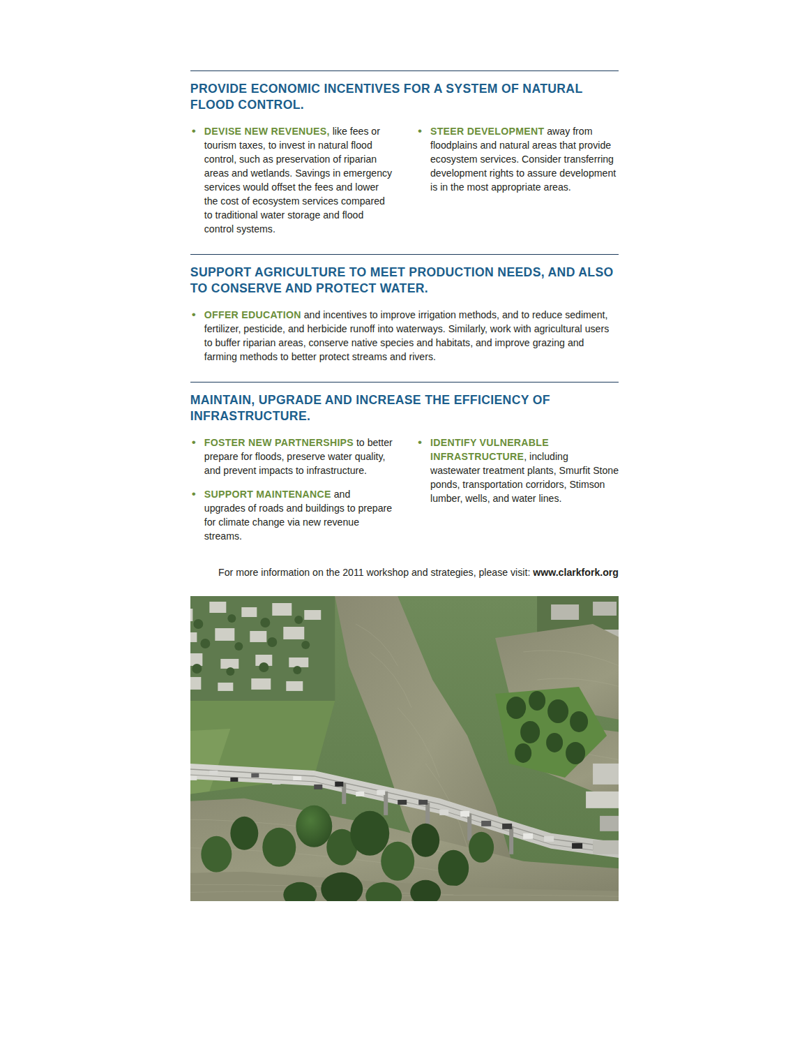Provide economic incentives for a system of natural flood control.
Devise new revenues, like fees or tourism taxes, to invest in natural flood control, such as preservation of riparian areas and wetlands. Savings in emergency services would offset the fees and lower the cost of ecosystem services compared to traditional water storage and flood control systems.
Steer development away from floodplains and natural areas that provide ecosystem services. Consider transferring development rights to assure development is in the most appropriate areas.
Support agriculture to meet production needs, and also to conserve and protect water.
Offer education and incentives to improve irrigation methods, and to reduce sediment, fertilizer, pesticide, and herbicide runoff into waterways. Similarly, work with agricultural users to buffer riparian areas, conserve native species and habitats, and improve grazing and farming methods to better protect streams and rivers.
Maintain, upgrade and increase the efficiency of infrastructure.
Foster new partnerships to better prepare for floods, preserve water quality, and prevent impacts to infrastructure.
Support maintenance and upgrades of roads and buildings to prepare for climate change via new revenue streams.
Identify vulnerable infrastructure, including wastewater treatment plants, Smurfit Stone ponds, transportation corridors, Stimson lumber, wells, and water lines.
For more information on the 2011 workshop and strategies, please visit: www.clarkfork.org